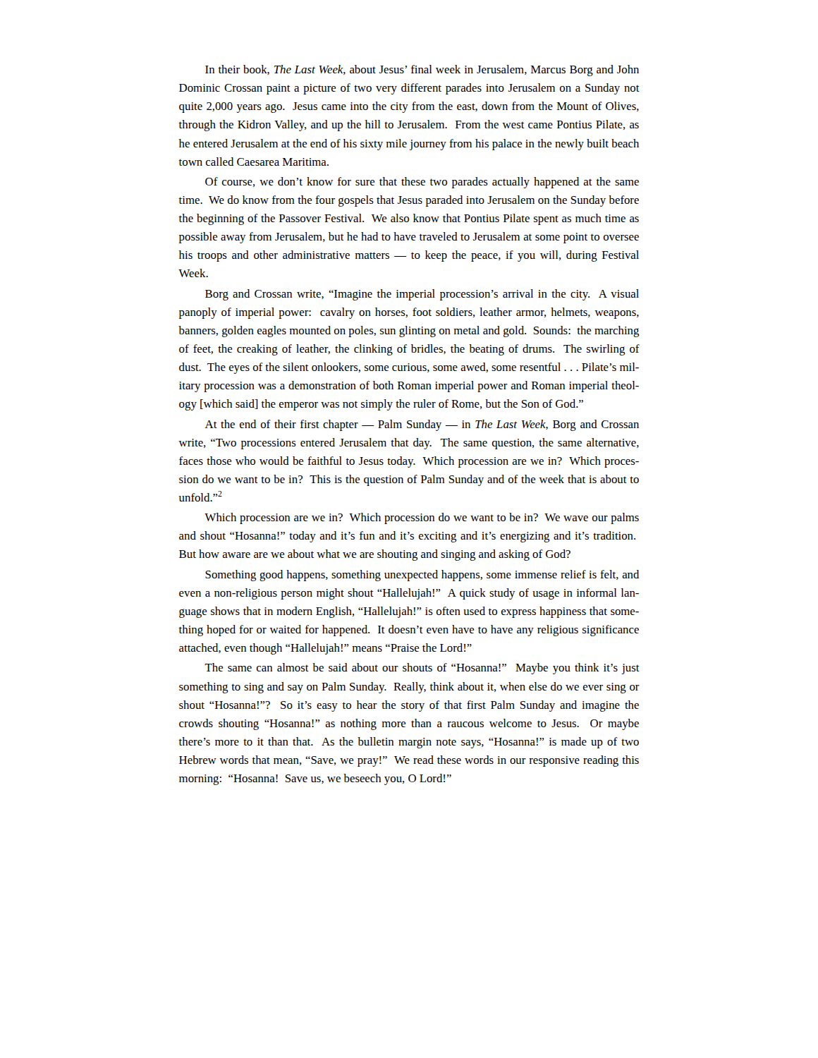In their book, The Last Week, about Jesus’ final week in Jerusalem, Marcus Borg and John Dominic Crossan paint a picture of two very different parades into Jerusalem on a Sunday not quite 2,000 years ago. Jesus came into the city from the east, down from the Mount of Olives, through the Kidron Valley, and up the hill to Jerusalem. From the west came Pontius Pilate, as he entered Jerusalem at the end of his sixty mile journey from his palace in the newly built beach town called Caesarea Maritima.
Of course, we don’t know for sure that these two parades actually happened at the same time. We do know from the four gospels that Jesus paraded into Jerusalem on the Sunday before the beginning of the Passover Festival. We also know that Pontius Pilate spent as much time as possible away from Jerusalem, but he had to have traveled to Jerusalem at some point to oversee his troops and other administrative matters — to keep the peace, if you will, during Festival Week.
Borg and Crossan write, “Imagine the imperial procession’s arrival in the city. A visual panoply of imperial power: cavalry on horses, foot soldiers, leather armor, helmets, weapons, banners, golden eagles mounted on poles, sun glinting on metal and gold. Sounds: the marching of feet, the creaking of leather, the clinking of bridles, the beating of drums. The swirling of dust. The eyes of the silent onlookers, some curious, some awed, some resentful . . . Pilate’s military procession was a demonstration of both Roman imperial power and Roman imperial theology [which said] the emperor was not simply the ruler of Rome, but the Son of God.”
At the end of their first chapter — Palm Sunday — in The Last Week, Borg and Crossan write, “Two processions entered Jerusalem that day. The same question, the same alternative, faces those who would be faithful to Jesus today. Which procession are we in? Which procession do we want to be in? This is the question of Palm Sunday and of the week that is about to unfold.”2
Which procession are we in? Which procession do we want to be in? We wave our palms and shout “Hosanna!” today and it’s fun and it’s exciting and it’s energizing and it’s tradition. But how aware are we about what we are shouting and singing and asking of God?
Something good happens, something unexpected happens, some immense relief is felt, and even a non-religious person might shout “Hallelujah!” A quick study of usage in informal language shows that in modern English, “Hallelujah!” is often used to express happiness that something hoped for or waited for happened. It doesn’t even have to have any religious significance attached, even though “Hallelujah!” means “Praise the Lord!”
The same can almost be said about our shouts of “Hosanna!” Maybe you think it’s just something to sing and say on Palm Sunday. Really, think about it, when else do we ever sing or shout “Hosanna!”? So it’s easy to hear the story of that first Palm Sunday and imagine the crowds shouting “Hosanna!” as nothing more than a raucous welcome to Jesus. Or maybe there’s more to it than that. As the bulletin margin note says, “Hosanna!” is made up of two Hebrew words that mean, “Save, we pray!” We read these words in our responsive reading this morning: “Hosanna! Save us, we beseech you, O Lord!”